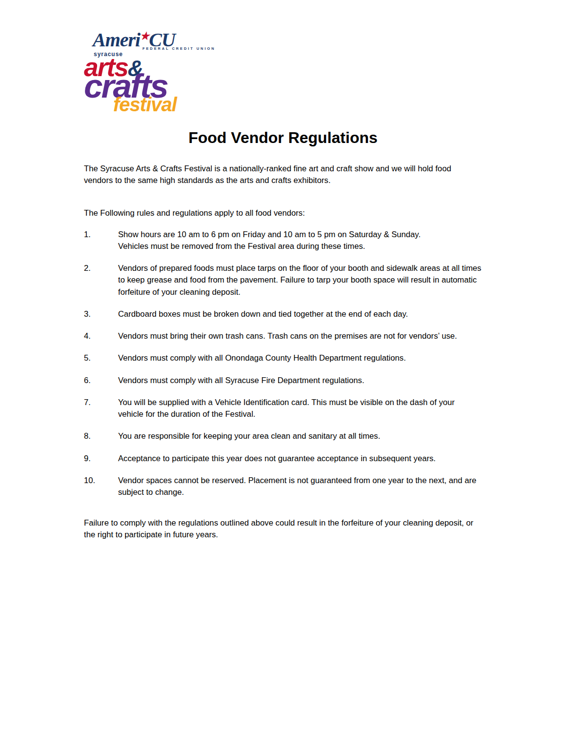Ameri★CU FEDERAL CREDIT UNION syracuse arts& crafts festival
Food Vendor Regulations
The Syracuse Arts & Crafts Festival is a nationally-ranked fine art and craft show and we will hold food vendors to the same high standards as the arts and crafts exhibitors.
The Following rules and regulations apply to all food vendors:
Show hours are 10 am to 6 pm on Friday and 10 am to 5 pm on Saturday & Sunday.Vehicles must be removed from the Festival area during these times.
Vendors of prepared foods must place tarps on the floor of your booth and sidewalk areas at all times to keep grease and food from the pavement. Failure to tarp your booth space will result in automatic forfeiture of your cleaning deposit.
Cardboard boxes must be broken down and tied together at the end of each day.
Vendors must bring their own trash cans. Trash cans on the premises are not for vendors’ use.
Vendors must comply with all Onondaga County Health Department regulations.
Vendors must comply with all Syracuse Fire Department regulations.
You will be supplied with a Vehicle Identification card. This must be visible on the dash of your vehicle for the duration of the Festival.
You are responsible for keeping your area clean and sanitary at all times.
Acceptance to participate this year does not guarantee acceptance in subsequent years.
Vendor spaces cannot be reserved. Placement is not guaranteed from one year to the next, and are subject to change.
Failure to comply with the regulations outlined above could result in the forfeiture of your cleaning deposit, or the right to participate in future years.